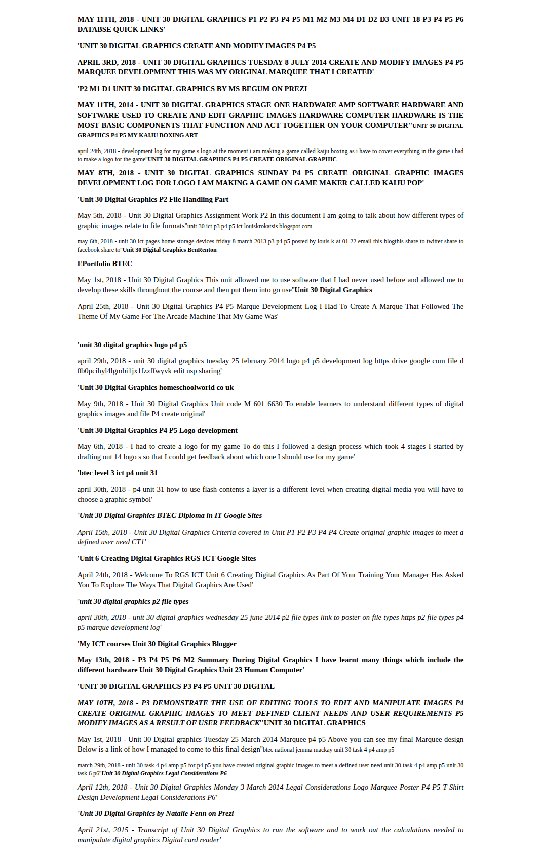May 11th, 2018 - Unit 30 Digital Graphics P1 P2 P3 P4 P5 M1 M2 M3 M4 D1 D2 D3 Unit 18 P3 P4 P5 P6 Databse Quick Links'
'UNIT 30 DIGITAL GRAPHICS CREATE AND MODIFY IMAGES P4 P5
APRIL 3RD, 2018 - UNIT 30 DIGITAL GRAPHICS TUESDAY 8 JULY 2014 CREATE AND MODIFY IMAGES P4 P5 MARQUEE DEVELOPMENT THIS WAS MY ORIGINAL MARQUEE THAT I CREATED'
'P2 M1 D1 UNIT 30 DIGITAL GRAPHICS BY MS BEGUM ON PREZI
MAY 11TH, 2014 - UNIT 30 DIGITAL GRAPHICS STAGE ONE HARDWARE AMP SOFTWARE HARDWARE AND SOFTWARE USED TO CREATE AND EDIT GRAPHIC IMAGES HARDWARE COMPUTER HARDWARE IS THE MOST BASIC COMPONENTS THAT FUNCTION AND ACT TOGETHER ON YOUR COMPUTER''unit 30 digital graphics p4 p5 my kaiju boxing art
april 24th, 2018 - development log for my game s logo at the moment i am making a game called kaiju boxing as i have to cover everything in the game i had to make a logo for the game''UNIT 30 DIGITAL GRAPHICS P4 P5 CREATE ORIGINAL GRAPHIC
MAY 8TH, 2018 - UNIT 30 DIGITAL GRAPHICS SUNDAY P4 P5 CREATE ORIGINAL GRAPHIC IMAGES DEVELOPMENT LOG FOR LOGO I AM MAKING A GAME ON GAME MAKER CALLED KAIJU POP'
'Unit 30 Digital Graphics P2 File Handling Part
May 5th, 2018 - Unit 30 Digital Graphics Assignment Work P2 In this document I am going to talk about how different types of graphic images relate to file formats''unit 30 ict p3 p4 p5 ict louiskrokatsis blogspot com
may 6th, 2018 - unit 30 ict pages home storage devices friday 8 march 2013 p3 p4 p5 posted by louis k at 01 22 email this blogthis share to twitter share to facebook share to''Unit 30 Digital Graphics BenRenton
EPortfolio BTEC
May 1st, 2018 - Unit 30 Digital Graphics This unit allowed me to use software that I had never used before and allowed me to develop these skills throughout the course and then put them into go use''Unit 30 Digital Graphics
April 25th, 2018 - Unit 30 Digital Graphics P4 P5 Marque Development Log I Had To Create A Marque That Followed The Theme Of My Game For The Arcade Machine That My Game Was'
'unit 30 digital graphics logo p4 p5
april 29th, 2018 - unit 30 digital graphics tuesday 25 february 2014 logo p4 p5 development log https drive google com file d 0b0pcihyl4lgmbi1jx1fzzffwyvk edit usp sharing'
'Unit 30 Digital Graphics homeschoolworld co uk
May 9th, 2018 - Unit 30 Digital Graphics Unit code M 601 6630 To enable learners to understand different types of digital graphics images and file P4 create original'
'Unit 30 Digital Graphics P4 P5 Logo development
May 6th, 2018 - I had to create a logo for my game To do this I followed a design process which took 4 stages I started by drafting out 14 logo s so that I could get feedback about which one I should use for my game'
'btec level 3 ict p4 unit 31
april 30th, 2018 - p4 unit 31 how to use flash contents a layer is a different level when creating digital media you will have to choose a graphic symbol'
'Unit 30 Digital Graphics BTEC Diploma in IT Google Sites
April 15th, 2018 - Unit 30 Digital Graphics Criteria covered in Unit P1 P2 P3 P4 P4 Create original graphic images to meet a defined user need CT1'
'Unit 6 Creating Digital Graphics RGS ICT Google Sites
April 24th, 2018 - Welcome To RGS ICT Unit 6 Creating Digital Graphics As Part Of Your Training Your Manager Has Asked You To Explore The Ways That Digital Graphics Are Used'
'unit 30 digital graphics p2 file types
april 30th, 2018 - unit 30 digital graphics wednesday 25 june 2014 p2 file types link to poster on file types https p2 file types p4 p5 marque development log'
'My ICT courses Unit 30 Digital Graphics Blogger
May 13th, 2018 - P3 P4 P5 P6 M2 Summary During Digital Graphics I have learnt many things which include the different hardware Unit 30 Digital Graphics Unit 23 Human Computer'
'UNIT 30 DIGITAL GRAPHICS P3 P4 P5 UNIT 30 DIGITAL
MAY 10TH, 2018 - P3 DEMONSTRATE THE USE OF EDITING TOOLS TO EDIT AND MANIPULATE IMAGES P4 CREATE ORIGINAL GRAPHIC IMAGES TO MEET DEFINED CLIENT NEEDS AND USER REQUIREMENTS P5 MODIFY IMAGES AS A RESULT OF USER FEEDBACK''Unit 30 Digital graphics
May 1st, 2018 - Unit 30 Digital graphics Tuesday 25 March 2014 Marquee p4 p5 Above you can see my final Marquee design Below is a link of how I managed to come to this final design''btec national jemma mackay unit 30 task 4 p4 amp p5
march 29th, 2018 - unit 30 task 4 p4 amp p5 for p4 p5 you have created original graphic images to meet a defined user need unit 30 task 4 p4 amp p5 unit 30 task 6 p6''Unit 30 Digital Graphics Legal Considerations P6
April 12th, 2018 - Unit 30 Digital Graphics Monday 3 March 2014 Legal Considerations Logo Marquee Poster P4 P5 T Shirt Design Development Legal Considerations P6'
'Unit 30 Digital Graphics by Natalie Fenn on Prezi
April 21st, 2015 - Transcript of Unit 30 Digital Graphics to run the software and to work out the calculations needed to manipulate digital graphics Digital card reader'